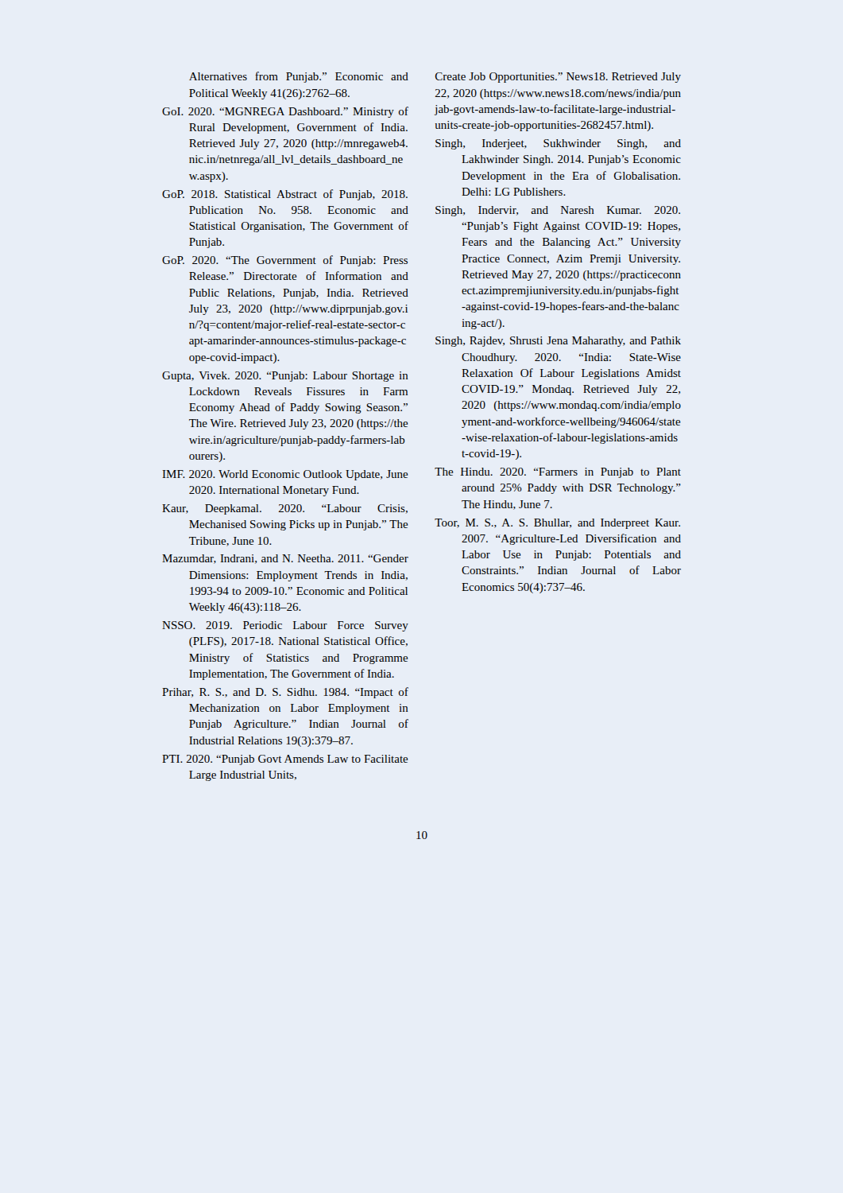Alternatives from Punjab.” Economic and Political Weekly 41(26):2762–68.
GoI. 2020. “MGNREGA Dashboard.” Ministry of Rural Development, Government of India. Retrieved July 27, 2020 (http://mnregaweb4.nic.in/netnrega/all_lvl_details_dashboard_new.aspx).
GoP. 2018. Statistical Abstract of Punjab, 2018. Publication No. 958. Economic and Statistical Organisation, The Government of Punjab.
GoP. 2020. “The Government of Punjab: Press Release.” Directorate of Information and Public Relations, Punjab, India. Retrieved July 23, 2020 (http://www.diprpunjab.gov.in/?q=content/major-relief-real-estate-sector-capt-amarinder-announces-stimulus-package-cope-covid-impact).
Gupta, Vivek. 2020. “Punjab: Labour Shortage in Lockdown Reveals Fissures in Farm Economy Ahead of Paddy Sowing Season.” The Wire. Retrieved July 23, 2020 (https://thewire.in/agriculture/punjab-paddy-farmers-labourers).
IMF. 2020. World Economic Outlook Update, June 2020. International Monetary Fund.
Kaur, Deepkamal. 2020. “Labour Crisis, Mechanised Sowing Picks up in Punjab.” The Tribune, June 10.
Mazumdar, Indrani, and N. Neetha. 2011. “Gender Dimensions: Employment Trends in India, 1993-94 to 2009-10.” Economic and Political Weekly 46(43):118–26.
NSSO. 2019. Periodic Labour Force Survey (PLFS), 2017-18. National Statistical Office, Ministry of Statistics and Programme Implementation, The Government of India.
Prihar, R. S., and D. S. Sidhu. 1984. “Impact of Mechanization on Labor Employment in Punjab Agriculture.” Indian Journal of Industrial Relations 19(3):379–87.
PTI. 2020. “Punjab Govt Amends Law to Facilitate Large Industrial Units,
Create Job Opportunities.” News18. Retrieved July 22, 2020 (https://www.news18.com/news/india/punjab-govt-amends-law-to-facilitate-large-industrial-units-create-job-opportunities-2682457.html).
Singh, Inderjeet, Sukhwinder Singh, and Lakhwinder Singh. 2014. Punjab’s Economic Development in the Era of Globalisation. Delhi: LG Publishers.
Singh, Indervir, and Naresh Kumar. 2020. “Punjab’s Fight Against COVID-19: Hopes, Fears and the Balancing Act.” University Practice Connect, Azim Premji University. Retrieved May 27, 2020 (https://practiceconnect.azimpremjiuniversity.edu.in/punjabs-fight-against-covid-19-hopes-fears-and-the-balancing-act/).
Singh, Rajdev, Shrusti Jena Maharathy, and Pathik Choudhury. 2020. “India: State-Wise Relaxation Of Labour Legislations Amidst COVID-19.” Mondaq. Retrieved July 22, 2020 (https://www.mondaq.com/india/employment-and-workforce-wellbeing/946064/state-wise-relaxation-of-labour-legislations-amidst-covid-19-).
The Hindu. 2020. “Farmers in Punjab to Plant around 25% Paddy with DSR Technology.” The Hindu, June 7.
Toor, M. S., A. S. Bhullar, and Inderpreet Kaur. 2007. “Agriculture-Led Diversification and Labor Use in Punjab: Potentials and Constraints.” Indian Journal of Labor Economics 50(4):737–46.
10